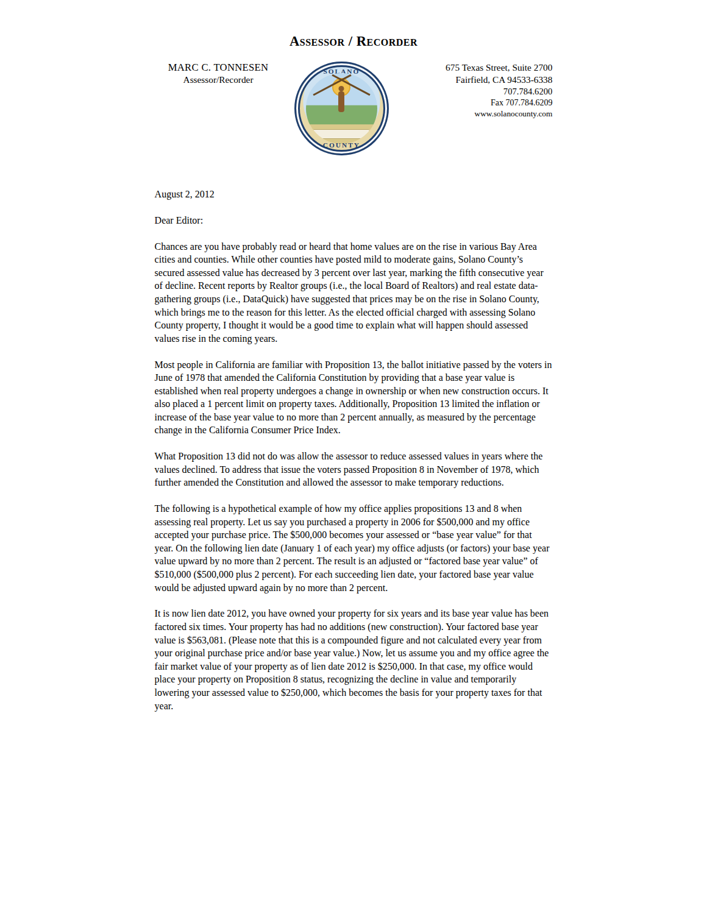Assessor / Recorder
| MARC C. TONNESEN Assessor/Recorder | SOLANO COUNTY | 675 Texas Street, Suite 2700 Fairfield, CA 94533-6338 707.784.6200 Fax 707.784.6209 www.solanocounty.com |
August 2, 2012
Dear Editor:
Chances are you have probably read or heard that home values are on the rise in various Bay Area cities and counties. While other counties have posted mild to moderate gains, Solano County’s secured assessed value has decreased by 3 percent over last year, marking the fifth consecutive year of decline. Recent reports by Realtor groups (i.e., the local Board of Realtors) and real estate data-gathering groups (i.e., DataQuick) have suggested that prices may be on the rise in Solano County, which brings me to the reason for this letter. As the elected official charged with assessing Solano County property, I thought it would be a good time to explain what will happen should assessed values rise in the coming years.
Most people in California are familiar with Proposition 13, the ballot initiative passed by the voters in June of 1978 that amended the California Constitution by providing that a base year value is established when real property undergoes a change in ownership or when new construction occurs. It also placed a 1 percent limit on property taxes. Additionally, Proposition 13 limited the inflation or increase of the base year value to no more than 2 percent annually, as measured by the percentage change in the California Consumer Price Index.
What Proposition 13 did not do was allow the assessor to reduce assessed values in years where the values declined. To address that issue the voters passed Proposition 8 in November of 1978, which further amended the Constitution and allowed the assessor to make temporary reductions.
The following is a hypothetical example of how my office applies propositions 13 and 8 when assessing real property. Let us say you purchased a property in 2006 for $500,000 and my office accepted your purchase price. The $500,000 becomes your assessed or “base year value” for that year. On the following lien date (January 1 of each year) my office adjusts (or factors) your base year value upward by no more than 2 percent. The result is an adjusted or “factored base year value” of $510,000 ($500,000 plus 2 percent). For each succeeding lien date, your factored base year value would be adjusted upward again by no more than 2 percent.
It is now lien date 2012, you have owned your property for six years and its base year value has been factored six times. Your property has had no additions (new construction). Your factored base year value is $563,081. (Please note that this is a compounded figure and not calculated every year from your original purchase price and/or base year value.) Now, let us assume you and my office agree the fair market value of your property as of lien date 2012 is $250,000. In that case, my office would place your property on Proposition 8 status, recognizing the decline in value and temporarily lowering your assessed value to $250,000, which becomes the basis for your property taxes for that year.